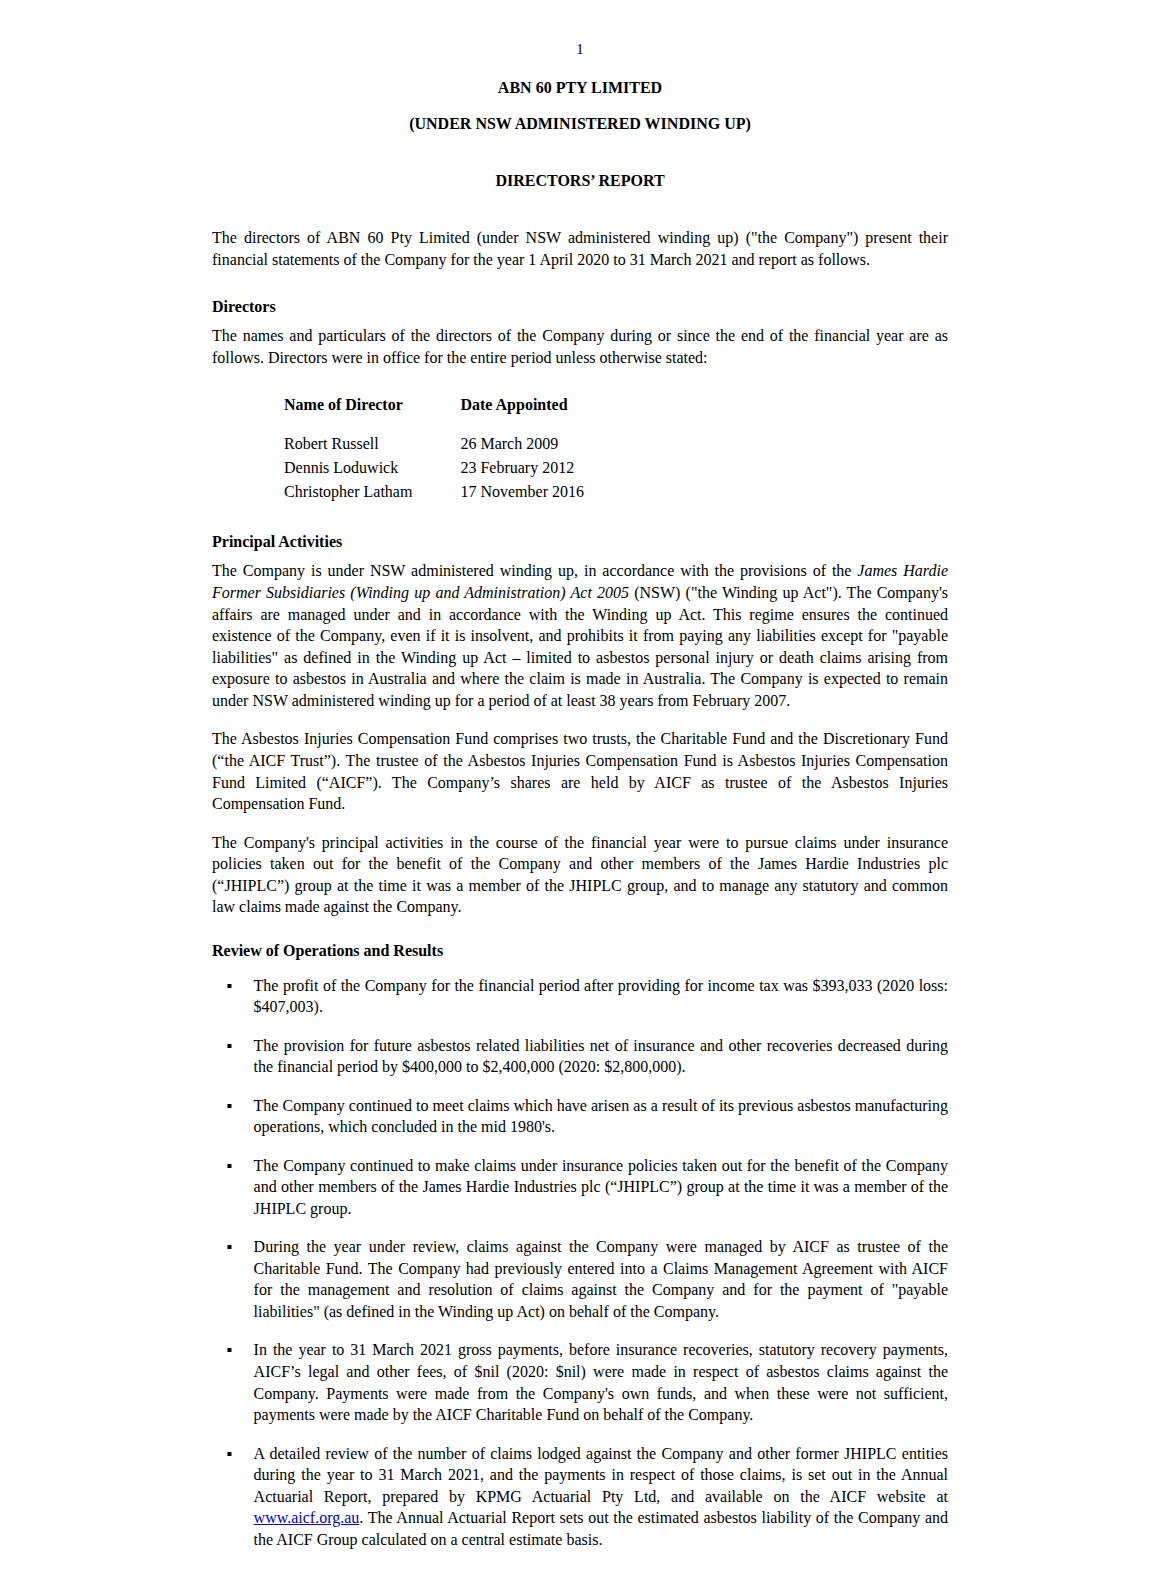1
ABN 60 PTY LIMITED
(UNDER NSW ADMINISTERED WINDING UP)
DIRECTORS’ REPORT
The directors of ABN 60 Pty Limited (under NSW administered winding up) ("the Company") present their financial statements of the Company for the year 1 April 2020 to 31 March 2021 and report as follows.
Directors
The names and particulars of the directors of the Company during or since the end of the financial year are as follows. Directors were in office for the entire period unless otherwise stated:
| Name of Director | Date Appointed |
| --- | --- |
| Robert Russell | 26 March 2009 |
| Dennis Loduwick | 23 February 2012 |
| Christopher Latham | 17 November 2016 |
Principal Activities
The Company is under NSW administered winding up, in accordance with the provisions of the James Hardie Former Subsidiaries (Winding up and Administration) Act 2005 (NSW) ("the Winding up Act"). The Company's affairs are managed under and in accordance with the Winding up Act. This regime ensures the continued existence of the Company, even if it is insolvent, and prohibits it from paying any liabilities except for "payable liabilities" as defined in the Winding up Act – limited to asbestos personal injury or death claims arising from exposure to asbestos in Australia and where the claim is made in Australia. The Company is expected to remain under NSW administered winding up for a period of at least 38 years from February 2007.
The Asbestos Injuries Compensation Fund comprises two trusts, the Charitable Fund and the Discretionary Fund (“the AICF Trust”). The trustee of the Asbestos Injuries Compensation Fund is Asbestos Injuries Compensation Fund Limited (“AICF”). The Company’s shares are held by AICF as trustee of the Asbestos Injuries Compensation Fund.
The Company's principal activities in the course of the financial year were to pursue claims under insurance policies taken out for the benefit of the Company and other members of the James Hardie Industries plc (“JHIPLC”) group at the time it was a member of the JHIPLC group, and to manage any statutory and common law claims made against the Company.
Review of Operations and Results
The profit of the Company for the financial period after providing for income tax was $393,033 (2020 loss: $407,003).
The provision for future asbestos related liabilities net of insurance and other recoveries decreased during the financial period by $400,000 to $2,400,000 (2020: $2,800,000).
The Company continued to meet claims which have arisen as a result of its previous asbestos manufacturing operations, which concluded in the mid 1980's.
The Company continued to make claims under insurance policies taken out for the benefit of the Company and other members of the James Hardie Industries plc (“JHIPLC”) group at the time it was a member of the JHIPLC group.
During the year under review, claims against the Company were managed by AICF as trustee of the Charitable Fund. The Company had previously entered into a Claims Management Agreement with AICF for the management and resolution of claims against the Company and for the payment of "payable liabilities" (as defined in the Winding up Act) on behalf of the Company.
In the year to 31 March 2021 gross payments, before insurance recoveries, statutory recovery payments, AICF’s legal and other fees, of $nil (2020: $nil) were made in respect of asbestos claims against the Company. Payments were made from the Company's own funds, and when these were not sufficient, payments were made by the AICF Charitable Fund on behalf of the Company.
A detailed review of the number of claims lodged against the Company and other former JHIPLC entities during the year to 31 March 2021, and the payments in respect of those claims, is set out in the Annual Actuarial Report, prepared by KPMG Actuarial Pty Ltd, and available on the AICF website at www.aicf.org.au. The Annual Actuarial Report sets out the estimated asbestos liability of the Company and the AICF Group calculated on a central estimate basis.